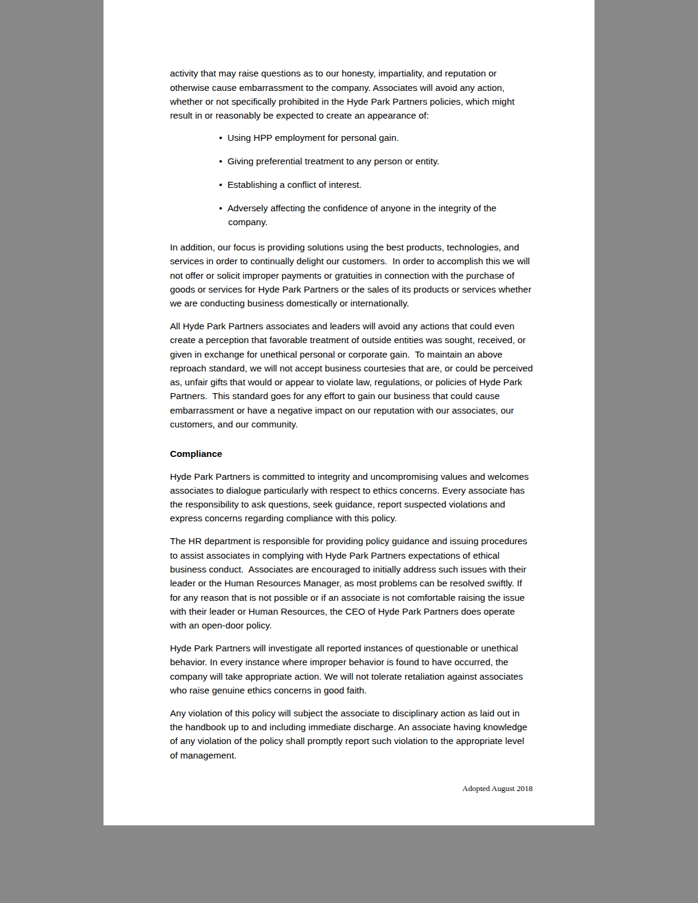activity that may raise questions as to our honesty, impartiality, and reputation or otherwise cause embarrassment to the company. Associates will avoid any action, whether or not specifically prohibited in the Hyde Park Partners policies, which might result in or reasonably be expected to create an appearance of:
Using HPP employment for personal gain.
Giving preferential treatment to any person or entity.
Establishing a conflict of interest.
Adversely affecting the confidence of anyone in the integrity of the company.
In addition, our focus is providing solutions using the best products, technologies, and services in order to continually delight our customers. In order to accomplish this we will not offer or solicit improper payments or gratuities in connection with the purchase of goods or services for Hyde Park Partners or the sales of its products or services whether we are conducting business domestically or internationally.
All Hyde Park Partners associates and leaders will avoid any actions that could even create a perception that favorable treatment of outside entities was sought, received, or given in exchange for unethical personal or corporate gain. To maintain an above reproach standard, we will not accept business courtesies that are, or could be perceived as, unfair gifts that would or appear to violate law, regulations, or policies of Hyde Park Partners. This standard goes for any effort to gain our business that could cause embarrassment or have a negative impact on our reputation with our associates, our customers, and our community.
Compliance
Hyde Park Partners is committed to integrity and uncompromising values and welcomes associates to dialogue particularly with respect to ethics concerns. Every associate has the responsibility to ask questions, seek guidance, report suspected violations and express concerns regarding compliance with this policy.
The HR department is responsible for providing policy guidance and issuing procedures to assist associates in complying with Hyde Park Partners expectations of ethical business conduct. Associates are encouraged to initially address such issues with their leader or the Human Resources Manager, as most problems can be resolved swiftly. If for any reason that is not possible or if an associate is not comfortable raising the issue with their leader or Human Resources, the CEO of Hyde Park Partners does operate with an open-door policy.
Hyde Park Partners will investigate all reported instances of questionable or unethical behavior. In every instance where improper behavior is found to have occurred, the company will take appropriate action. We will not tolerate retaliation against associates who raise genuine ethics concerns in good faith.
Any violation of this policy will subject the associate to disciplinary action as laid out in the handbook up to and including immediate discharge. An associate having knowledge of any violation of the policy shall promptly report such violation to the appropriate level of management.
Adopted August 2018